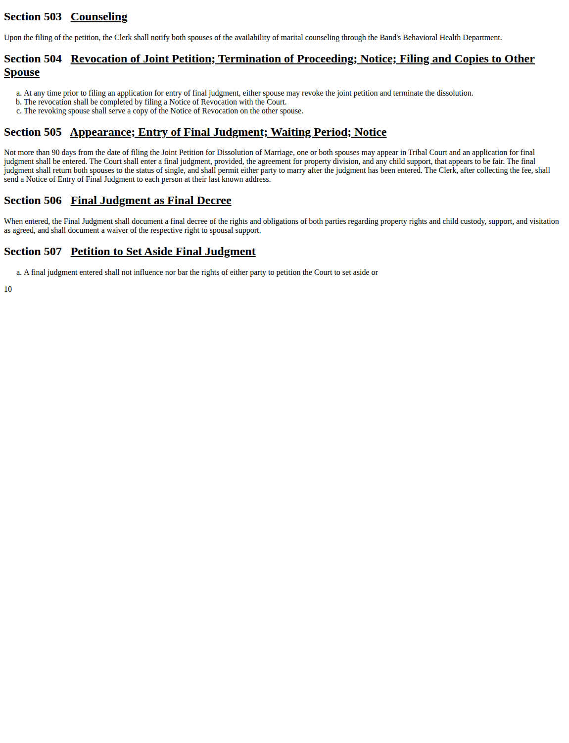Section 503 Counseling
Upon the filing of the petition, the Clerk shall notify both spouses of the availability of marital counseling through the Band's Behavioral Health Department.
Section 504 Revocation of Joint Petition; Termination of Proceeding; Notice; Filing and Copies to Other Spouse
At any time prior to filing an application for entry of final judgment, either spouse may revoke the joint petition and terminate the dissolution.
The revocation shall be completed by filing a Notice of Revocation with the Court.
The revoking spouse shall serve a copy of the Notice of Revocation on the other spouse.
Section 505 Appearance; Entry of Final Judgment; Waiting Period; Notice
Not more than 90 days from the date of filing the Joint Petition for Dissolution of Marriage, one or both spouses may appear in Tribal Court and an application for final judgment shall be entered. The Court shall enter a final judgment, provided, the agreement for property division, and any child support, that appears to be fair. The final judgment shall return both spouses to the status of single, and shall permit either party to marry after the judgment has been entered. The Clerk, after collecting the fee, shall send a Notice of Entry of Final Judgment to each person at their last known address.
Section 506 Final Judgment as Final Decree
When entered, the Final Judgment shall document a final decree of the rights and obligations of both parties regarding property rights and child custody, support, and visitation as agreed, and shall document a waiver of the respective right to spousal support.
Section 507 Petition to Set Aside Final Judgment
A final judgment entered shall not influence nor bar the rights of either party to petition the Court to set aside or
10